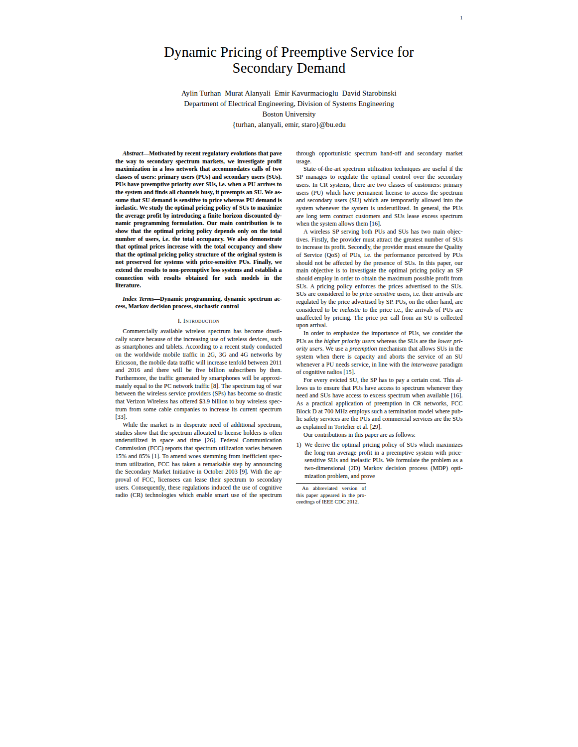1
Dynamic Pricing of Preemptive Service for
Secondary Demand
Aylin Turhan Murat Alanyali Emir Kavurmacioglu David Starobinski
Department of Electrical Engineering, Division of Systems Engineering
Boston University
{turhan, alanyali, emir, staro}@bu.edu
Abstract—Motivated by recent regulatory evolutions that pave the way to secondary spectrum markets, we investigate profit maximization in a loss network that accommodates calls of two classes of users: primary users (PUs) and secondary users (SUs). PUs have preemptive priority over SUs, i.e. when a PU arrives to the system and finds all channels busy, it preempts an SU. We assume that SU demand is sensitive to price whereas PU demand is inelastic. We study the optimal pricing policy of SUs to maximize the average profit by introducing a finite horizon discounted dynamic programming formulation. Our main contribution is to show that the optimal pricing policy depends only on the total number of users, i.e. the total occupancy. We also demonstrate that optimal prices increase with the total occupancy and show that the optimal pricing policy structure of the original system is not preserved for systems with price-sensitive PUs. Finally, we extend the results to non-preemptive loss systems and establish a connection with results obtained for such models in the literature.
Index Terms—Dynamic programming, dynamic spectrum access, Markov decision process, stochastic control
I. Introduction
Commercially available wireless spectrum has become drastically scarce because of the increasing use of wireless devices, such as smartphones and tablets. According to a recent study conducted on the worldwide mobile traffic in 2G, 3G and 4G networks by Ericsson, the mobile data traffic will increase tenfold between 2011 and 2016 and there will be five billion subscribers by then. Furthermore, the traffic generated by smartphones will be approximately equal to the PC network traffic [8]. The spectrum tug of war between the wireless service providers (SPs) has become so drastic that Verizon Wireless has offered $3.9 billion to buy wireless spectrum from some cable companies to increase its current spectrum [33].
While the market is in desperate need of additional spectrum, studies show that the spectrum allocated to license holders is often underutilized in space and time [26]. Federal Communication Commission (FCC) reports that spectrum utilization varies between 15% and 85% [1]. To amend woes stemming from inefficient spectrum utilization, FCC has taken a remarkable step by announcing the Secondary Market Initiative in October 2003 [9]. With the approval of FCC, licensees can lease their spectrum to secondary users. Consequently, these regulations induced the use of cognitive radio (CR) technologies which enable smart use of the spectrum through opportunistic spectrum hand-off and secondary market usage.
State-of-the-art spectrum utilization techniques are useful if the SP manages to regulate the optimal control over the secondary users. In CR systems, there are two classes of customers: primary users (PU) which have permanent license to access the spectrum and secondary users (SU) which are temporarily allowed into the system whenever the system is underutilized. In general, the PUs are long term contract customers and SUs lease excess spectrum when the system allows them [16].
A wireless SP serving both PUs and SUs has two main objectives. Firstly, the provider must attract the greatest number of SUs to increase its profit. Secondly, the provider must ensure the Quality of Service (QoS) of PUs, i.e. the performance perceived by PUs should not be affected by the presence of SUs. In this paper, our main objective is to investigate the optimal pricing policy an SP should employ in order to obtain the maximum possible profit from SUs. A pricing policy enforces the prices advertised to the SUs. SUs are considered to be price-sensitive users, i.e. their arrivals are regulated by the price advertised by SP. PUs, on the other hand, are considered to be inelastic to the price i.e., the arrivals of PUs are unaffected by pricing. The price per call from an SU is collected upon arrival.
In order to emphasize the importance of PUs, we consider the PUs as the higher priority users whereas the SUs are the lower priority users. We use a preemption mechanism that allows SUs in the system when there is capacity and aborts the service of an SU whenever a PU needs service, in line with the interweave paradigm of cognitive radios [15].
For every evicted SU, the SP has to pay a certain cost. This allows us to ensure that PUs have access to spectrum whenever they need and SUs have access to excess spectrum when available [16]. As a practical application of preemption in CR networks, FCC Block D at 700 MHz employs such a termination model where public safety services are the PUs and commercial services are the SUs as explained in Tortelier et al. [29].
Our contributions in this paper are as follows:
1) We derive the optimal pricing policy of SUs which maximizes the long-run average profit in a preemptive system with price-sensitive SUs and inelastic PUs. We formulate the problem as a two-dimensional (2D) Markov decision process (MDP) optimization problem, and prove
An abbreviated version of this paper appeared in the proceedings of IEEE CDC 2012.